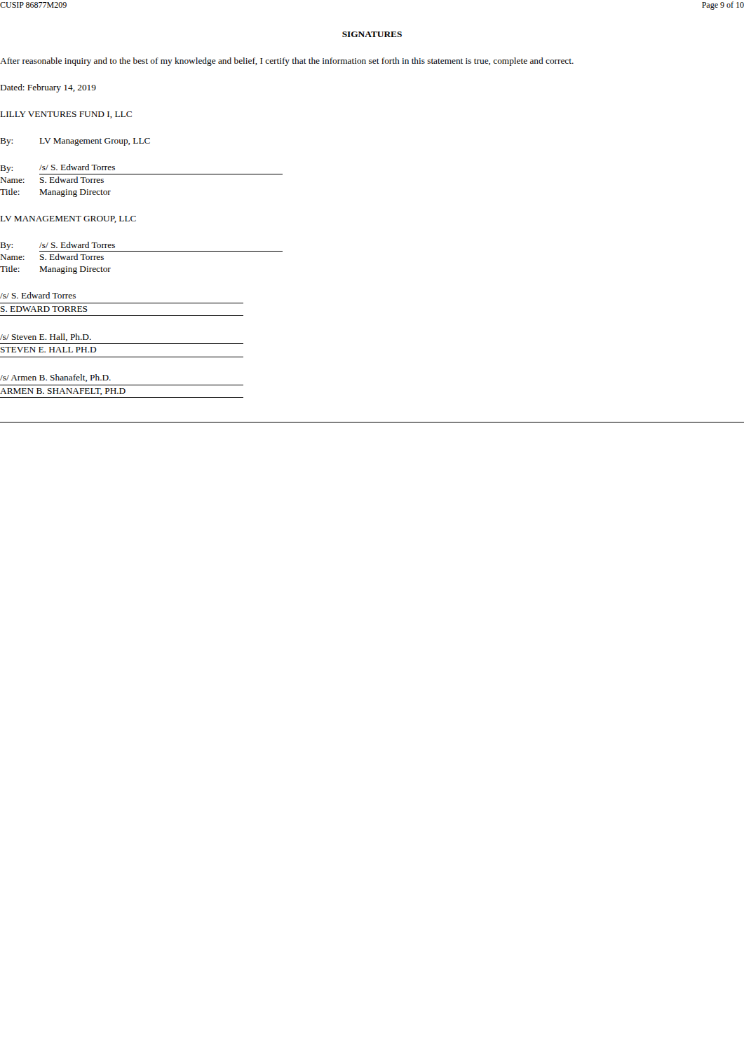CUSIP 86877M209
Page 9 of 10
SIGNATURES
After reasonable inquiry and to the best of my knowledge and belief, I certify that the information set forth in this statement is true, complete and correct.
Dated: February 14, 2019
LILLY VENTURES FUND I, LLC
| By: | LV Management Group, LLC | |
| By: | /s/ S. Edward Torres | |
| Name: | S. Edward Torres | |
| Title: | Managing Director | |
LV MANAGEMENT GROUP, LLC
| By: | /s/ S. Edward Torres | |
| Name: | S. Edward Torres | |
| Title: | Managing Director | |
/s/ S. Edward Torres
S. EDWARD TORRES
/s/ Steven E. Hall, Ph.D.
STEVEN E. HALL PH.D
/s/ Armen B. Shanafelt, Ph.D.
ARMEN B. SHANAFELT, PH.D